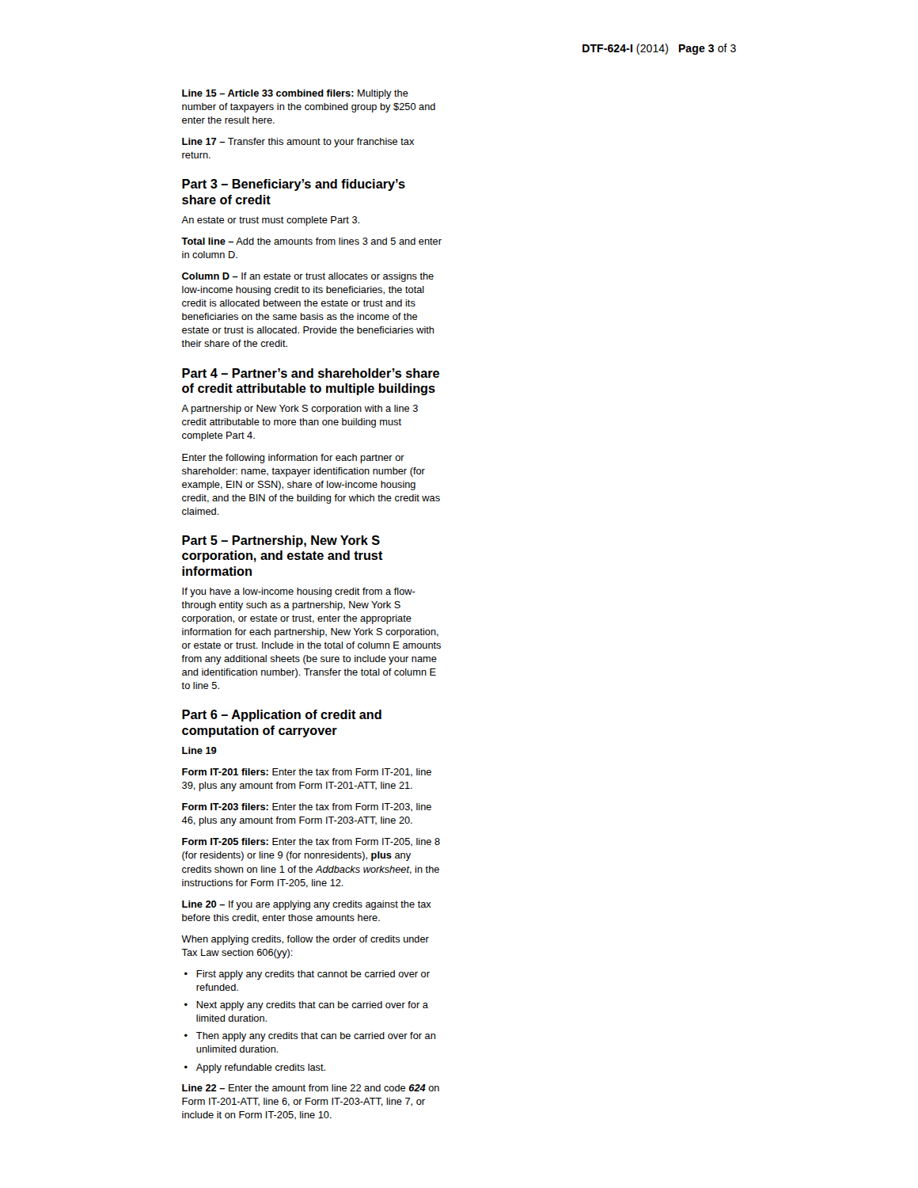DTF-624-I (2014) Page 3 of 3
Line 15 – Article 33 combined filers: Multiply the number of taxpayers in the combined group by $250 and enter the result here.
Line 17 – Transfer this amount to your franchise tax return.
Part 3 – Beneficiary’s and fiduciary’s share of credit
An estate or trust must complete Part 3.
Total line – Add the amounts from lines 3 and 5 and enter in column D.
Column D – If an estate or trust allocates or assigns the low-income housing credit to its beneficiaries, the total credit is allocated between the estate or trust and its beneficiaries on the same basis as the income of the estate or trust is allocated. Provide the beneficiaries with their share of the credit.
Part 4 – Partner’s and shareholder’s share of credit attributable to multiple buildings
A partnership or New York S corporation with a line 3 credit attributable to more than one building must complete Part 4.
Enter the following information for each partner or shareholder: name, taxpayer identification number (for example, EIN or SSN), share of low-income housing credit, and the BIN of the building for which the credit was claimed.
Part 5 – Partnership, New York S corporation, and estate and trust information
If you have a low-income housing credit from a flow-through entity such as a partnership, New York S corporation, or estate or trust, enter the appropriate information for each partnership, New York S corporation, or estate or trust. Include in the total of column E amounts from any additional sheets (be sure to include your name and identification number). Transfer the total of column E to line 5.
Part 6 – Application of credit and computation of carryover
Line 19
Form IT-201 filers: Enter the tax from Form IT-201, line 39, plus any amount from Form IT-201-ATT, line 21.
Form IT-203 filers: Enter the tax from Form IT-203, line 46, plus any amount from Form IT-203-ATT, line 20.
Form IT-205 filers: Enter the tax from Form IT-205, line 8 (for residents) or line 9 (for nonresidents), plus any credits shown on line 1 of the Addbacks worksheet, in the instructions for Form IT-205, line 12.
Line 20 – If you are applying any credits against the tax before this credit, enter those amounts here.
When applying credits, follow the order of credits under Tax Law section 606(yy):
First apply any credits that cannot be carried over or refunded.
Next apply any credits that can be carried over for a limited duration.
Then apply any credits that can be carried over for an unlimited duration.
Apply refundable credits last.
Line 22 – Enter the amount from line 22 and code 624 on Form IT-201-ATT, line 6, or Form IT-203-ATT, line 7, or include it on Form IT-205, line 10.